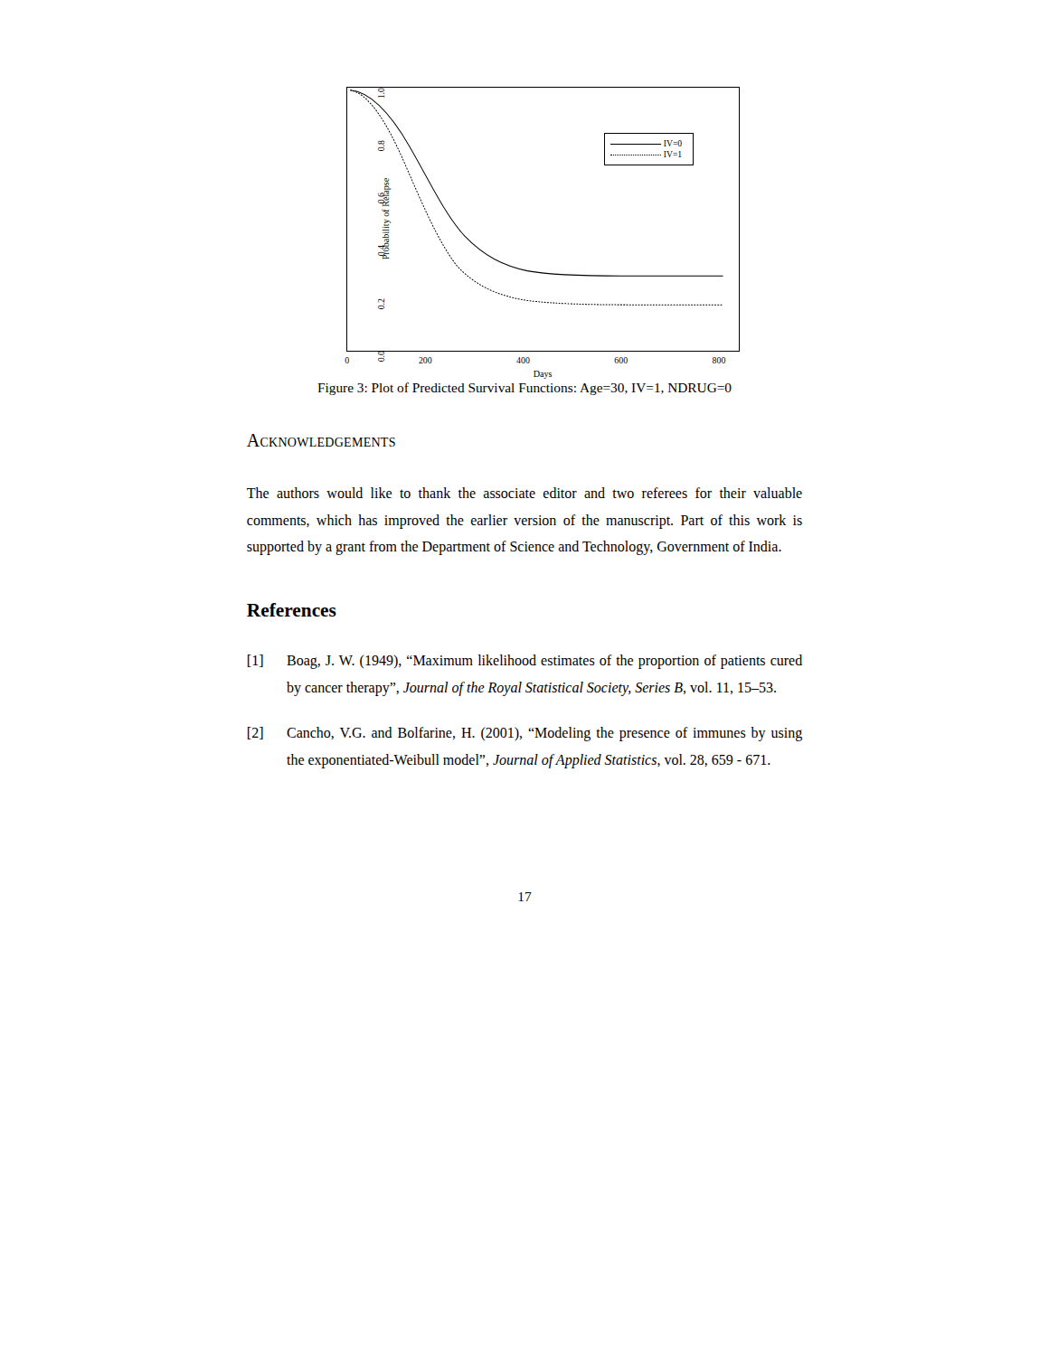Probability of Relapse 0.0 0.2 0.4 0.6 0.8 1.0 0 200 400 600 800 Days
| | IV=0 |
| | IV=1 |
Figure 3: Plot of Predicted Survival Functions: Age=30, IV=1, NDRUG=0
Acknowledgements
The authors would like to thank the associate editor and two referees for their valuable comments, which has improved the earlier version of the manuscript. Part of this work is supported by a grant from the Department of Science and Technology, Government of India.
References
[1] Boag, J. W. (1949), “Maximum likelihood estimates of the proportion of patients cured by cancer therapy”, Journal of the Royal Statistical Society, Series B, vol. 11, 15–53.
[2] Cancho, V.G. and Bolfarine, H. (2001), “Modeling the presence of immunes by using the exponentiated-Weibull model”, Journal of Applied Statistics, vol. 28, 659 - 671.
17